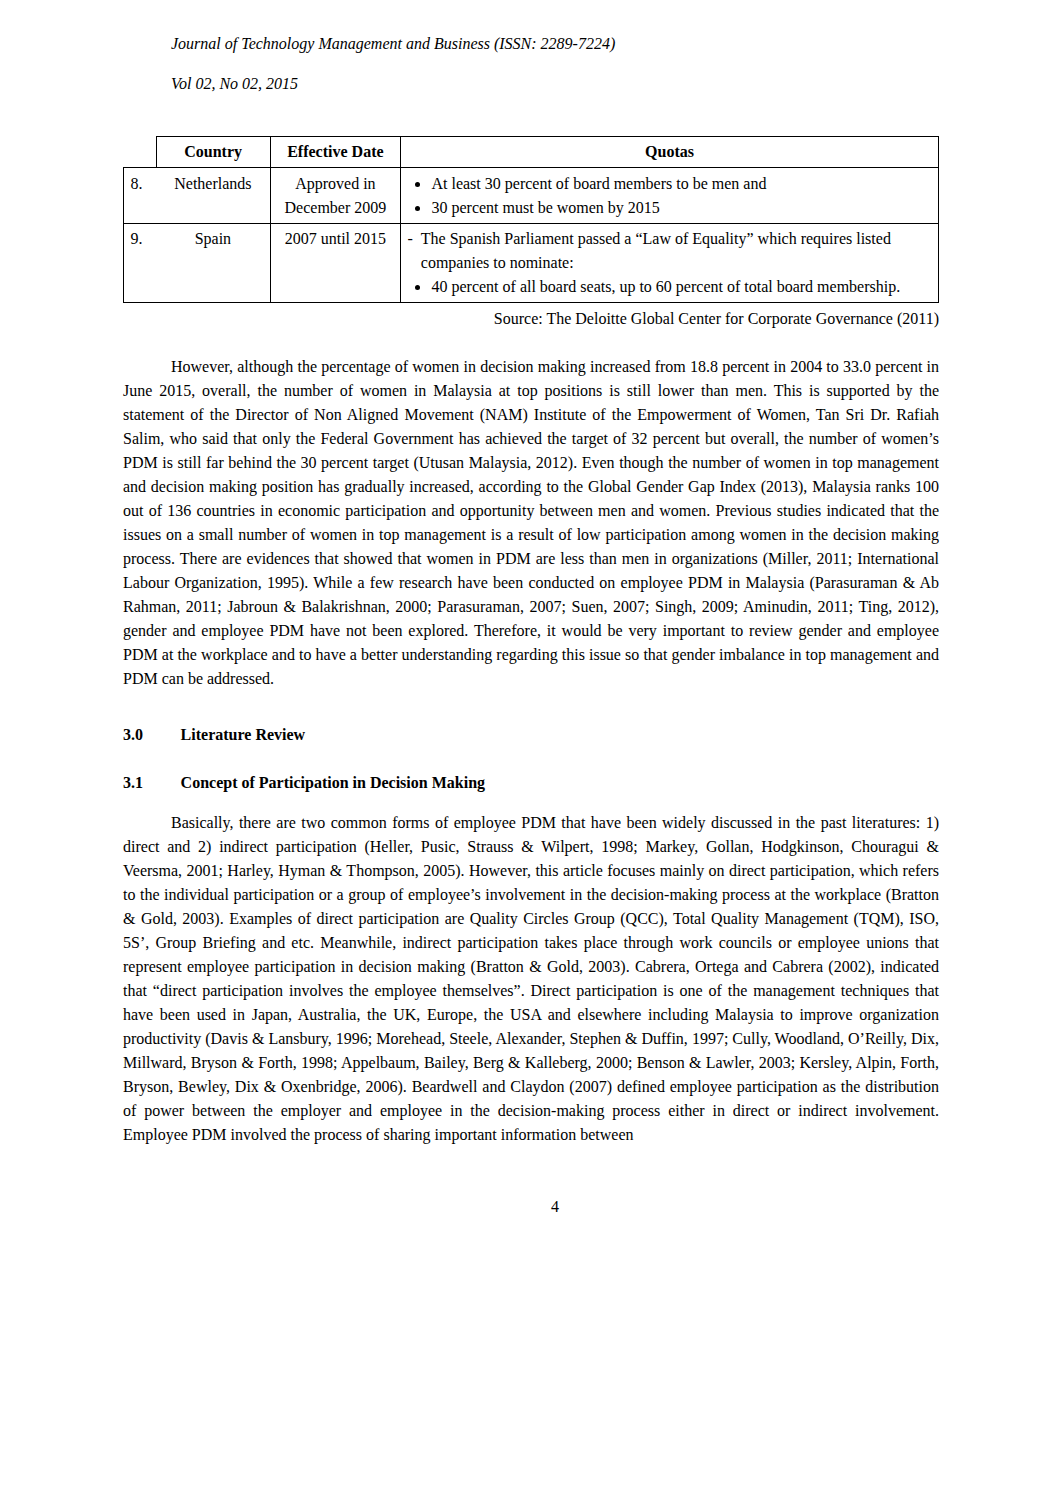Journal of Technology Management and Business (ISSN: 2289-7224)
Vol 02, No 02, 2015
| | Country | Effective Date | Quotas |
| --- | --- | --- | --- |
| 8. | Netherlands | Approved in December 2009 | At least 30 percent of board members to be men and 30 percent must be women by 2015 |
| 9. | Spain | 2007 until 2015 | - The Spanish Parliament passed a “Law of Equality” which requires listed companies to nominate: 40 percent of all board seats, up to 60 percent of total board membership. |
Source: The Deloitte Global Center for Corporate Governance (2011)
However, although the percentage of women in decision making increased from 18.8 percent in 2004 to 33.0 percent in June 2015, overall, the number of women in Malaysia at top positions is still lower than men. This is supported by the statement of the Director of Non Aligned Movement (NAM) Institute of the Empowerment of Women, Tan Sri Dr. Rafiah Salim, who said that only the Federal Government has achieved the target of 32 percent but overall, the number of women’s PDM is still far behind the 30 percent target (Utusan Malaysia, 2012). Even though the number of women in top management and decision making position has gradually increased, according to the Global Gender Gap Index (2013), Malaysia ranks 100 out of 136 countries in economic participation and opportunity between men and women. Previous studies indicated that the issues on a small number of women in top management is a result of low participation among women in the decision making process. There are evidences that showed that women in PDM are less than men in organizations (Miller, 2011; International Labour Organization, 1995). While a few research have been conducted on employee PDM in Malaysia (Parasuraman & Ab Rahman, 2011; Jabroun & Balakrishnan, 2000; Parasuraman, 2007; Suen, 2007; Singh, 2009; Aminudin, 2011; Ting, 2012), gender and employee PDM have not been explored. Therefore, it would be very important to review gender and employee PDM at the workplace and to have a better understanding regarding this issue so that gender imbalance in top management and PDM can be addressed.
3.0 Literature Review
3.1 Concept of Participation in Decision Making
Basically, there are two common forms of employee PDM that have been widely discussed in the past literatures: 1) direct and 2) indirect participation (Heller, Pusic, Strauss & Wilpert, 1998; Markey, Gollan, Hodgkinson, Chouragui & Veersma, 2001; Harley, Hyman & Thompson, 2005). However, this article focuses mainly on direct participation, which refers to the individual participation or a group of employee’s involvement in the decision-making process at the workplace (Bratton & Gold, 2003). Examples of direct participation are Quality Circles Group (QCC), Total Quality Management (TQM), ISO, 5S’, Group Briefing and etc. Meanwhile, indirect participation takes place through work councils or employee unions that represent employee participation in decision making (Bratton & Gold, 2003). Cabrera, Ortega and Cabrera (2002), indicated that “direct participation involves the employee themselves”. Direct participation is one of the management techniques that have been used in Japan, Australia, the UK, Europe, the USA and elsewhere including Malaysia to improve organization productivity (Davis & Lansbury, 1996; Morehead, Steele, Alexander, Stephen & Duffin, 1997; Cully, Woodland, O’Reilly, Dix, Millward, Bryson & Forth, 1998; Appelbaum, Bailey, Berg & Kalleberg, 2000; Benson & Lawler, 2003; Kersley, Alpin, Forth, Bryson, Bewley, Dix & Oxenbridge, 2006). Beardwell and Claydon (2007) defined employee participation as the distribution of power between the employer and employee in the decision-making process either in direct or indirect involvement. Employee PDM involved the process of sharing important information between
4